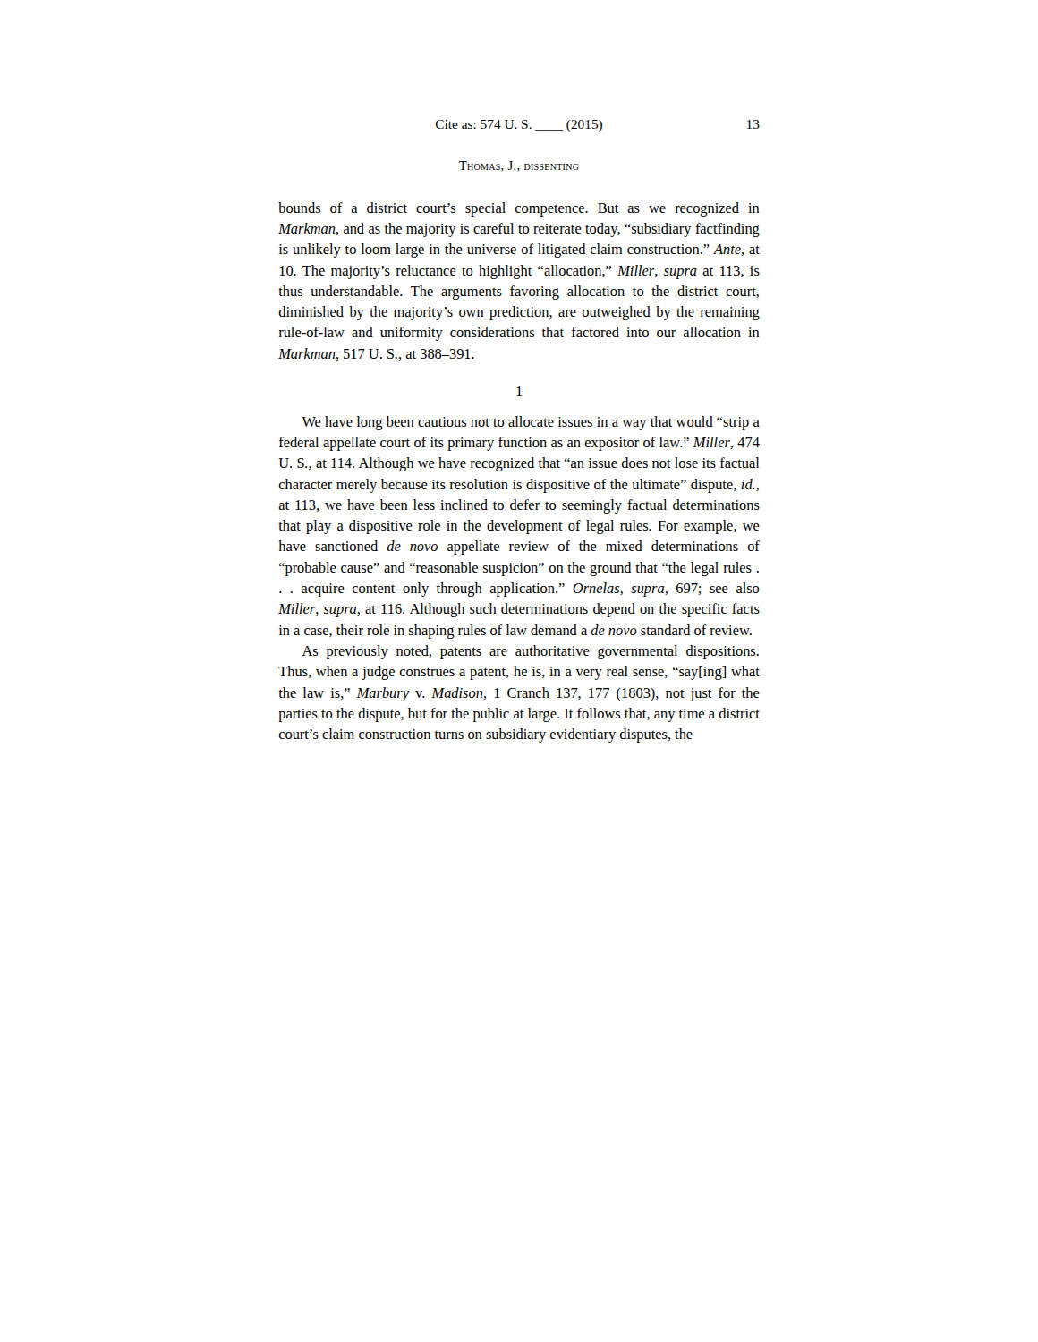Cite as: 574 U. S. ____ (2015) 13
Thomas, J., dissenting
bounds of a district court’s special competence. But as we recognized in Markman, and as the majority is careful to reiterate today, “subsidiary factfinding is unlikely to loom large in the universe of litigated claim construction.” Ante, at 10. The majority’s reluctance to highlight “allocation,” Miller, supra at 113, is thus understandable. The arguments favoring allocation to the district court, diminished by the majority’s own prediction, are outweighed by the remaining rule-of-law and uniformity considerations that factored into our allocation in Markman, 517 U. S., at 388–391.
1
We have long been cautious not to allocate issues in a way that would “strip a federal appellate court of its primary function as an expositor of law.” Miller, 474 U. S., at 114. Although we have recognized that “an issue does not lose its factual character merely because its resolution is dispositive of the ultimate” dispute, id., at 113, we have been less inclined to defer to seemingly factual determinations that play a dispositive role in the development of legal rules. For example, we have sanctioned de novo appellate review of the mixed determinations of “probable cause” and “reasonable suspicion” on the ground that “the legal rules . . . acquire content only through application.” Ornelas, supra, 697; see also Miller, supra, at 116. Although such determinations depend on the specific facts in a case, their role in shaping rules of law demand a de novo standard of review.
As previously noted, patents are authoritative governmental dispositions. Thus, when a judge construes a patent, he is, in a very real sense, “say[ing] what the law is,” Marbury v. Madison, 1 Cranch 137, 177 (1803), not just for the parties to the dispute, but for the public at large. It follows that, any time a district court’s claim construction turns on subsidiary evidentiary disputes, the